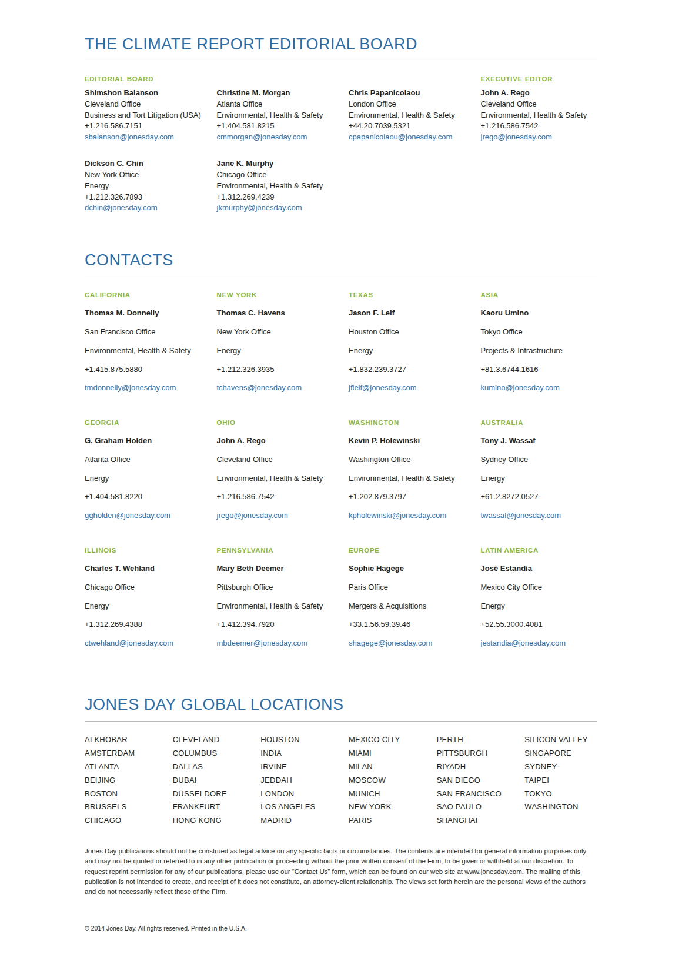The Climate Report Editorial Board
Editorial Board
Shimshon Balanson
Cleveland Office
Business and Tort Litigation (USA)
+1.216.586.7151
sbalanson@jonesday.com
Dickson C. Chin
New York Office
Energy
+1.212.326.7893
dchin@jonesday.com
Christine M. Morgan
Atlanta Office
Environmental, Health & Safety
+1.404.581.8215
cmmorgan@jonesday.com
Jane K. Murphy
Chicago Office
Environmental, Health & Safety
+1.312.269.4239
jkmurphy@jonesday.com
Chris Papanicolaou
London Office
Environmental, Health & Safety
+44.20.7039.5321
cpapanicolaou@jonesday.com
Executive Editor
John A. Rego
Cleveland Office
Environmental, Health & Safety
+1.216.586.7542
jrego@jonesday.com
Contacts
California
Thomas M. Donnelly
San Francisco Office
Environmental, Health & Safety
+1.415.875.5880
tmdonnelly@jonesday.com
New York
Thomas C. Havens
New York Office
Energy
+1.212.326.3935
tchavens@jonesday.com
Texas
Jason F. Leif
Houston Office
Energy
+1.832.239.3727
jfleif@jonesday.com
Asia
Kaoru Umino
Tokyo Office
Projects & Infrastructure
+81.3.6744.1616
kumino@jonesday.com
Georgia
G. Graham Holden
Atlanta Office
Energy
+1.404.581.8220
ggholden@jonesday.com
Ohio
John A. Rego
Cleveland Office
Environmental, Health & Safety
+1.216.586.7542
jrego@jonesday.com
Washington
Kevin P. Holewinski
Washington Office
Environmental, Health & Safety
+1.202.879.3797
kpholewinski@jonesday.com
Australia
Tony J. Wassaf
Sydney Office
Energy
+61.2.8272.0527
twassaf@jonesday.com
Illinois
Charles T. Wehland
Chicago Office
Energy
+1.312.269.4388
ctwehland@jonesday.com
Pennsylvania
Mary Beth Deemer
Pittsburgh Office
Environmental, Health & Safety
+1.412.394.7920
mbdeemer@jonesday.com
Europe
Sophie Hagège
Paris Office
Mergers & Acquisitions
+33.1.56.59.39.46
shagege@jonesday.com
Latin America
José Estandía
Mexico City Office
Energy
+52.55.3000.4081
jestandia@jonesday.com
Jones Day Global Locations
Alkhobar Cleveland Houston Mexico City Perth Silicon Valley Amsterdam Columbus India Miami Pittsburgh Singapore Atlanta Dallas Irvine Milan Riyadh Sydney Beijing Dubai Jeddah Moscow San Diego Taipei Boston Düsseldorf London Munich San Francisco Tokyo Brussels Frankfurt Los Angeles New York São Paulo Washington Chicago Hong Kong Madrid Paris Shanghai
Jones Day publications should not be construed as legal advice on any specific facts or circumstances. The contents are intended for general information purposes only and may not be quoted or referred to in any other publication or proceeding without the prior written consent of the Firm, to be given or withheld at our discretion. To request reprint permission for any of our publications, please use our “Contact Us” form, which can be found on our web site at www.jonesday.com. The mailing of this publication is not intended to create, and receipt of it does not constitute, an attorney-client relationship. The views set forth herein are the personal views of the authors and do not necessarily reflect those of the Firm.
© 2014 Jones Day. All rights reserved. Printed in the U.S.A.